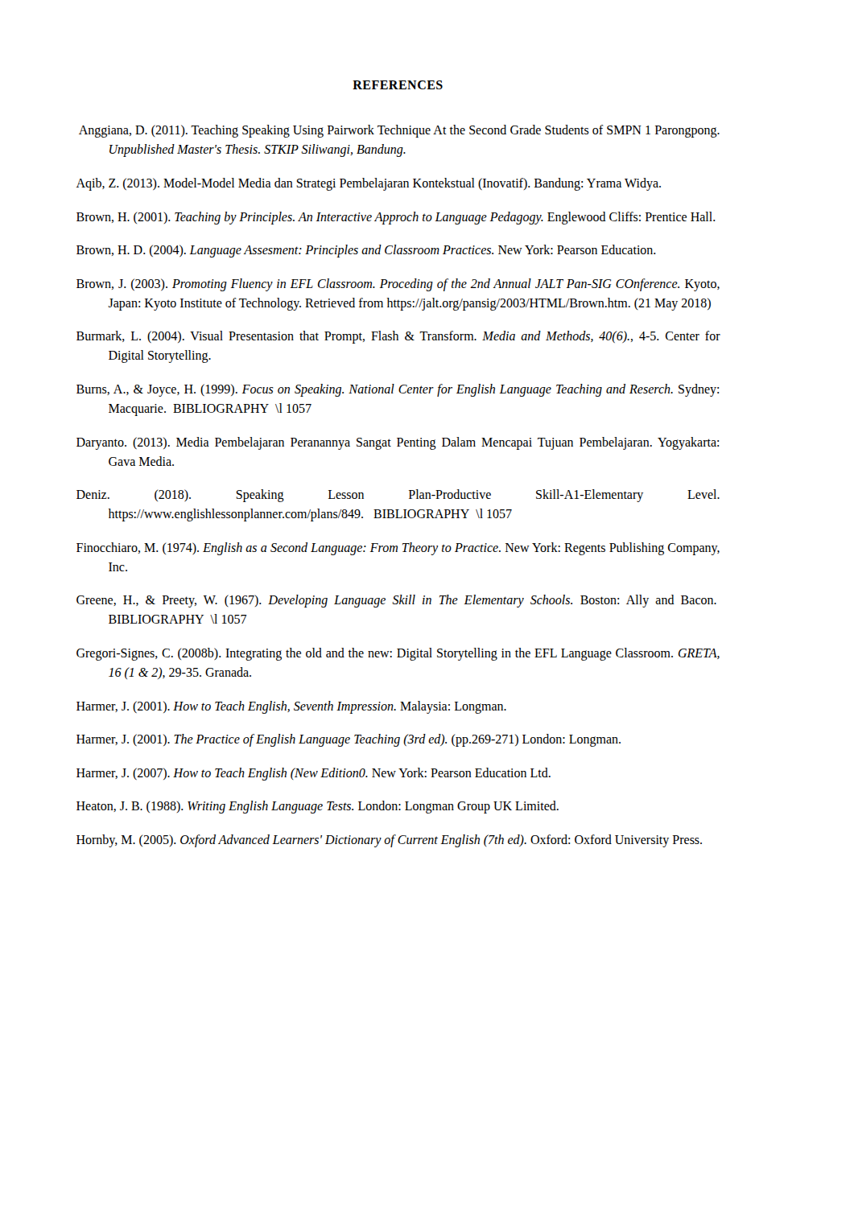REFERENCES
Anggiana, D. (2011). Teaching Speaking Using Pairwork Technique At the Second Grade Students of SMPN 1 Parongpong. Unpublished Master's Thesis. STKIP Siliwangi, Bandung.
Aqib, Z. (2013). Model-Model Media dan Strategi Pembelajaran Kontekstual (Inovatif). Bandung: Yrama Widya.
Brown, H. (2001). Teaching by Principles. An Interactive Approch to Language Pedagogy. Englewood Cliffs: Prentice Hall.
Brown, H. D. (2004). Language Assesment: Principles and Classroom Practices. New York: Pearson Education.
Brown, J. (2003). Promoting Fluency in EFL Classroom. Proceding of the 2nd Annual JALT Pan-SIG COnference. Kyoto, Japan: Kyoto Institute of Technology. Retrieved from https://jalt.org/pansig/2003/HTML/Brown.htm. (21 May 2018)
Burmark, L. (2004). Visual Presentasion that Prompt, Flash & Transform. Media and Methods, 40(6)., 4-5. Center for Digital Storytelling.
Burns, A., & Joyce, H. (1999). Focus on Speaking. National Center for English Language Teaching and Reserch. Sydney: Macquarie. BIBLIOGRAPHY \l 1057
Daryanto. (2013). Media Pembelajaran Peranannya Sangat Penting Dalam Mencapai Tujuan Pembelajaran. Yogyakarta: Gava Media.
Deniz. (2018). Speaking Lesson Plan-Productive Skill-A1-Elementary Level. https://www.englishlessonplanner.com/plans/849. BIBLIOGRAPHY \l 1057
Finocchiaro, M. (1974). English as a Second Language: From Theory to Practice. New York: Regents Publishing Company, Inc.
Greene, H., & Preety, W. (1967). Developing Language Skill in The Elementary Schools. Boston: Ally and Bacon. BIBLIOGRAPHY \l 1057
Gregori-Signes, C. (2008b). Integrating the old and the new: Digital Storytelling in the EFL Language Classroom. GRETA, 16 (1 & 2), 29-35. Granada.
Harmer, J. (2001). How to Teach English, Seventh Impression. Malaysia: Longman.
Harmer, J. (2001). The Practice of English Language Teaching (3rd ed). (pp.269-271) London: Longman.
Harmer, J. (2007). How to Teach English (New Edition0. New York: Pearson Education Ltd.
Heaton, J. B. (1988). Writing English Language Tests. London: Longman Group UK Limited.
Hornby, M. (2005). Oxford Advanced Learners' Dictionary of Current English (7th ed). Oxford: Oxford University Press.